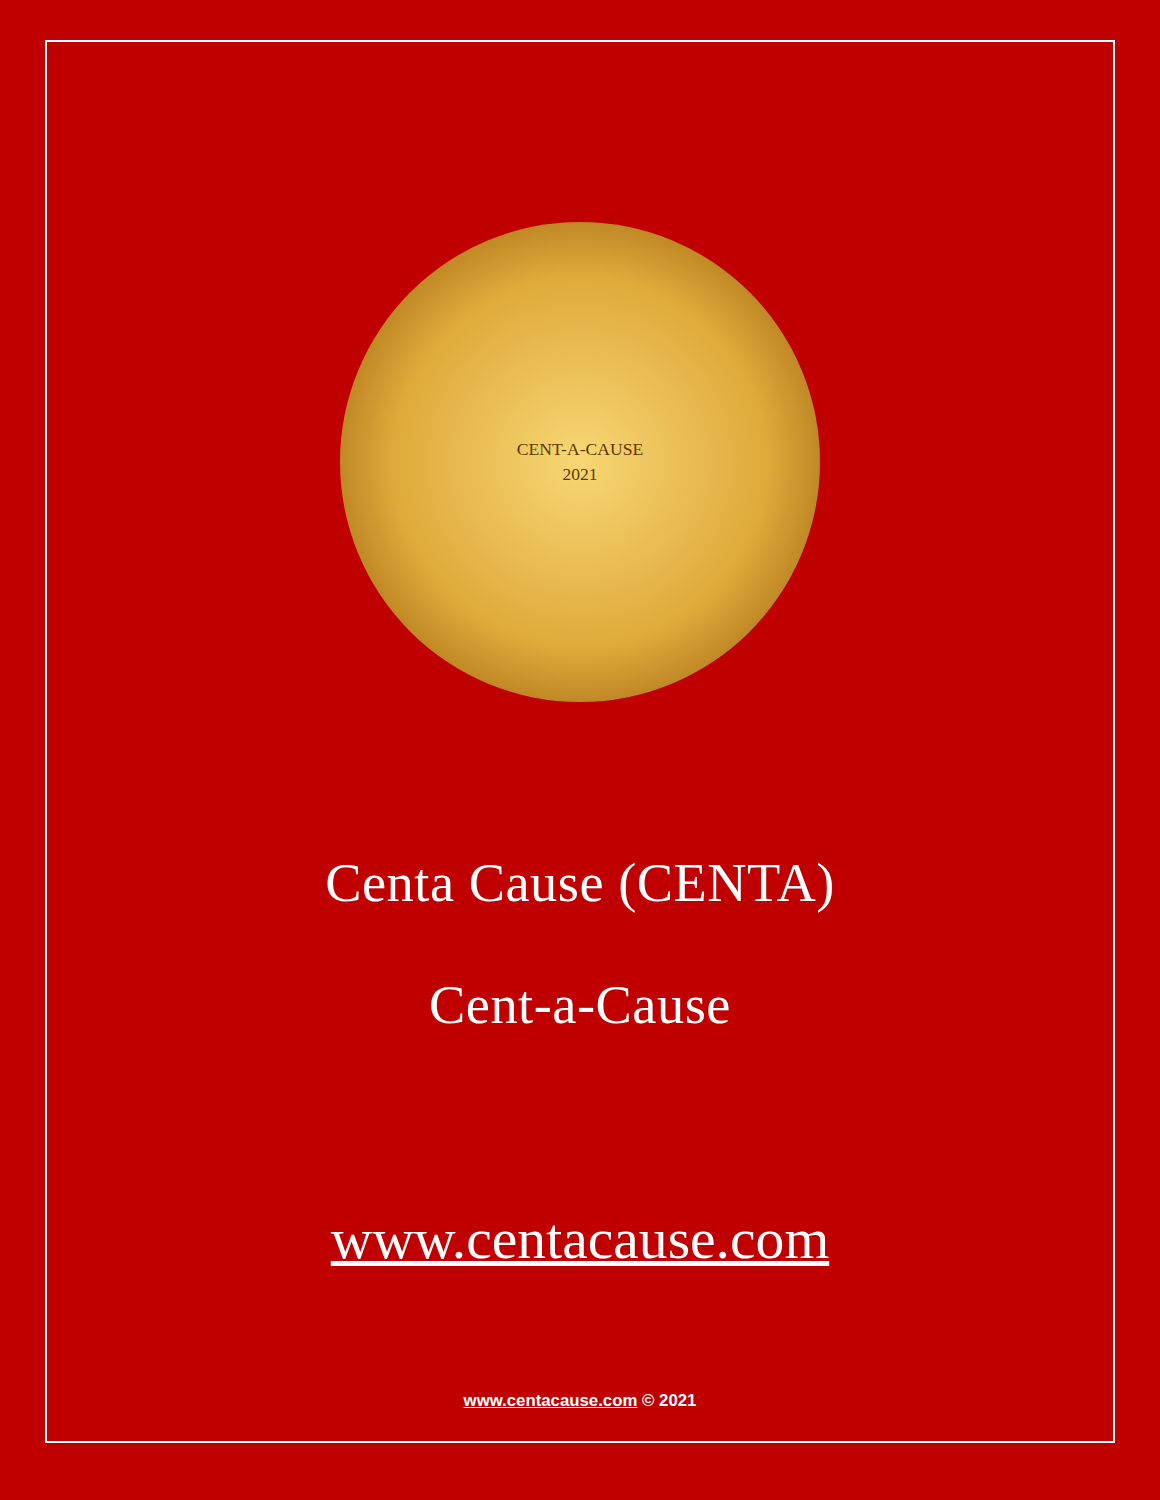CENT-A-CAUSE
2021
Centa Cause (CENTA)
Cent-a-Cause
www.centacause.com
www.centacause.com © 2021